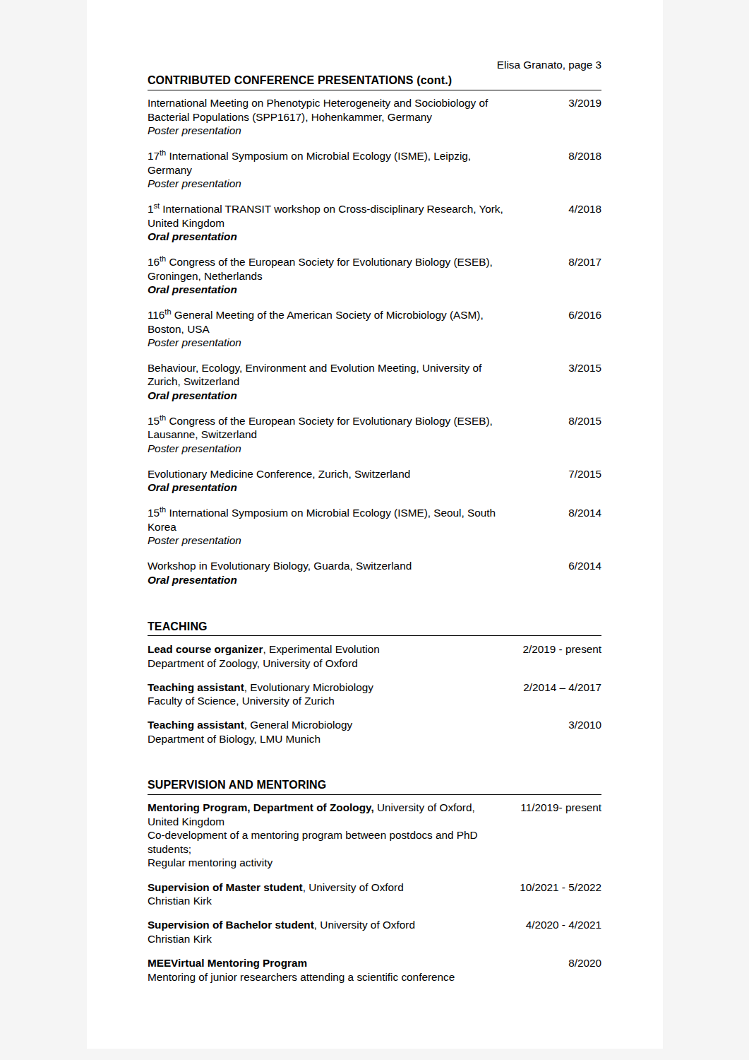Elisa Granato, page 3
CONTRIBUTED CONFERENCE PRESENTATIONS (cont.)
| International Meeting on Phenotypic Heterogeneity and Sociobiology of Bacterial Populations (SPP1617), Hohenkammer, Germany Poster presentation | 3/2019 |
| 17 th International Symposium on Microbial Ecology (ISME), Leipzig, Germany Poster presentation | 8/2018 |
| 1 st International TRANSIT workshop on Cross-disciplinary Research, York, United Kingdom Oral presentation | 4/2018 |
| 16 th Congress of the European Society for Evolutionary Biology (ESEB), Groningen, Netherlands Oral presentation | 8/2017 |
| 116 th General Meeting of the American Society of Microbiology (ASM), Boston, USA Poster presentation | 6/2016 |
| Behaviour, Ecology, Environment and Evolution Meeting, University of Zurich, Switzerland Oral presentation | 3/2015 |
| 15 th Congress of the European Society for Evolutionary Biology (ESEB), Lausanne, Switzerland Poster presentation | 8/2015 |
| Evolutionary Medicine Conference, Zurich, Switzerland Oral presentation | 7/2015 |
| 15 th International Symposium on Microbial Ecology (ISME), Seoul, South Korea Poster presentation | 8/2014 |
| Workshop in Evolutionary Biology, Guarda, Switzerland Oral presentation | 6/2014 |
TEACHING
| Lead course organizer , Experimental Evolution Department of Zoology, University of Oxford | 2/2019 - present |
| Teaching assistant , Evolutionary Microbiology Faculty of Science, University of Zurich | 2/2014 – 4/2017 |
| Teaching assistant , General Microbiology Department of Biology, LMU Munich | 3/2010 |
SUPERVISION AND MENTORING
| Mentoring Program, Department of Zoology, University of Oxford, United Kingdom Co-development of a mentoring program between postdocs and PhD students; Regular mentoring activity | 11/2019- present |
| Supervision of Master student , University of Oxford Christian Kirk | 10/2021 - 5/2022 |
| Supervision of Bachelor student , University of Oxford Christian Kirk | 4/2020 - 4/2021 |
| MEEVirtual Mentoring Program Mentoring of junior researchers attending a scientific conference | 8/2020 |